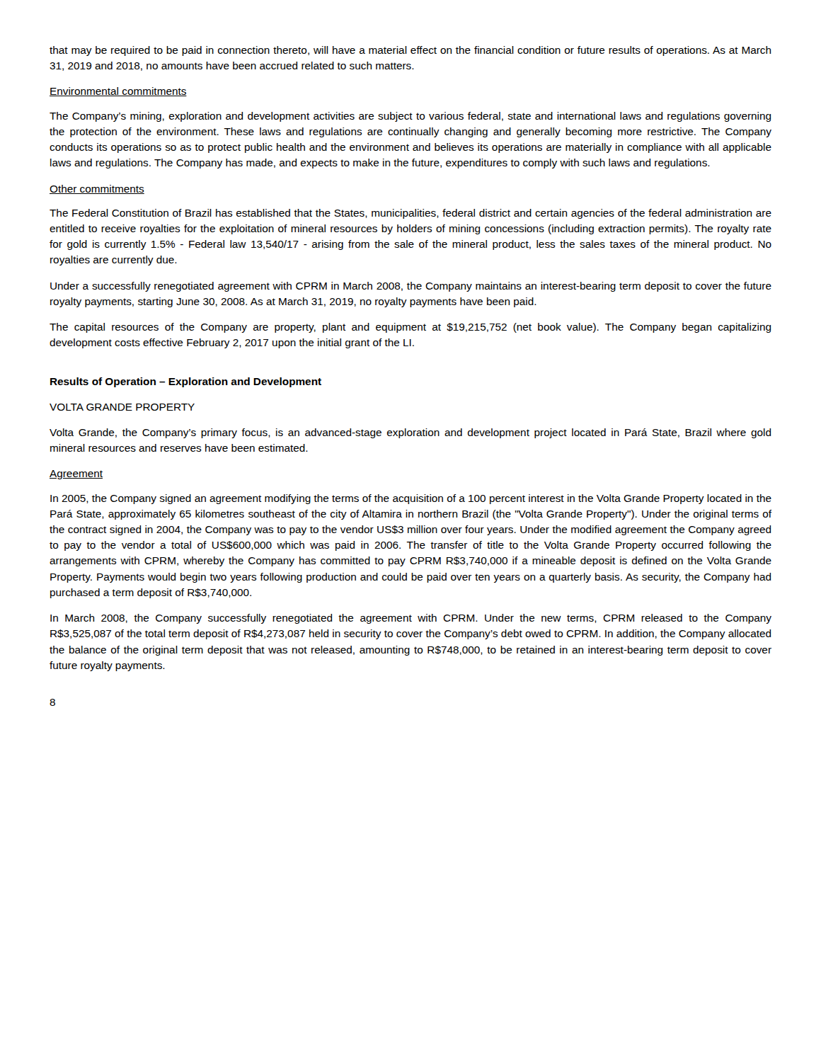that may be required to be paid in connection thereto, will have a material effect on the financial condition or future results of operations. As at March 31, 2019 and 2018, no amounts have been accrued related to such matters.
Environmental commitments
The Company’s mining, exploration and development activities are subject to various federal, state and international laws and regulations governing the protection of the environment. These laws and regulations are continually changing and generally becoming more restrictive. The Company conducts its operations so as to protect public health and the environment and believes its operations are materially in compliance with all applicable laws and regulations. The Company has made, and expects to make in the future, expenditures to comply with such laws and regulations.
Other commitments
The Federal Constitution of Brazil has established that the States, municipalities, federal district and certain agencies of the federal administration are entitled to receive royalties for the exploitation of mineral resources by holders of mining concessions (including extraction permits). The royalty rate for gold is currently 1.5% - Federal law 13,540/17 - arising from the sale of the mineral product, less the sales taxes of the mineral product. No royalties are currently due.
Under a successfully renegotiated agreement with CPRM in March 2008, the Company maintains an interest-bearing term deposit to cover the future royalty payments, starting June 30, 2008. As at March 31, 2019, no royalty payments have been paid.
The capital resources of the Company are property, plant and equipment at $19,215,752 (net book value). The Company began capitalizing development costs effective February 2, 2017 upon the initial grant of the LI.
Results of Operation – Exploration and Development
VOLTA GRANDE PROPERTY
Volta Grande, the Company’s primary focus, is an advanced-stage exploration and development project located in Pará State, Brazil where gold mineral resources and reserves have been estimated.
Agreement
In 2005, the Company signed an agreement modifying the terms of the acquisition of a 100 percent interest in the Volta Grande Property located in the Pará State, approximately 65 kilometres southeast of the city of Altamira in northern Brazil (the "Volta Grande Property"). Under the original terms of the contract signed in 2004, the Company was to pay to the vendor US$3 million over four years. Under the modified agreement the Company agreed to pay to the vendor a total of US$600,000 which was paid in 2006. The transfer of title to the Volta Grande Property occurred following the arrangements with CPRM, whereby the Company has committed to pay CPRM R$3,740,000 if a mineable deposit is defined on the Volta Grande Property. Payments would begin two years following production and could be paid over ten years on a quarterly basis. As security, the Company had purchased a term deposit of R$3,740,000.
In March 2008, the Company successfully renegotiated the agreement with CPRM. Under the new terms, CPRM released to the Company R$3,525,087 of the total term deposit of R$4,273,087 held in security to cover the Company’s debt owed to CPRM. In addition, the Company allocated the balance of the original term deposit that was not released, amounting to R$748,000, to be retained in an interest-bearing term deposit to cover future royalty payments.
8